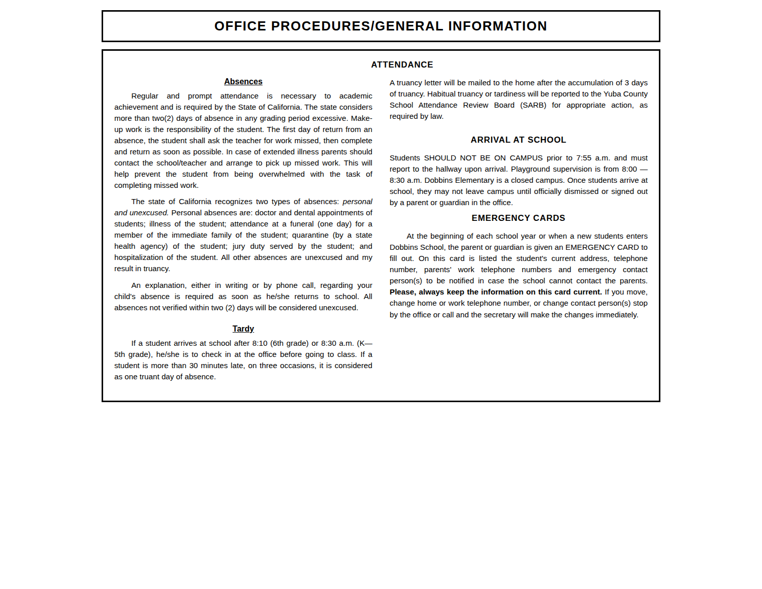OFFICE PROCEDURES/GENERAL INFORMATION
ATTENDANCE
Absences
Regular and prompt attendance is necessary to academic achievement and is required by the State of California. The state considers more than two(2) days of absence in any grading period excessive. Make-up work is the responsibility of the student. The first day of return from an absence, the student shall ask the teacher for work missed, then complete and return as soon as possible. In case of extended illness parents should contact the school/teacher and arrange to pick up missed work. This will help prevent the student from being overwhelmed with the task of completing missed work.
The state of California recognizes two types of absences: personal and unexcused. Personal absences are: doctor and dental appointments of students; illness of the student; attendance at a funeral (one day) for a member of the immediate family of the student; quarantine (by a state health agency) of the student; jury duty served by the student; and hospitalization of the student. All other absences are unexcused and my result in truancy.
An explanation, either in writing or by phone call, regarding your child's absence is required as soon as he/she returns to school. All absences not verified within two (2) days will be considered unexcused.
Tardy
If a student arrives at school after 8:10 (6th grade) or 8:30 a.m. (K—5th grade), he/she is to check in at the office before going to class. If a student is more than 30 minutes late, on three occasions, it is considered as one truant day of absence.
A truancy letter will be mailed to the home after the accumulation of 3 days of truancy. Habitual truancy or tardiness will be reported to the Yuba County School Attendance Review Board (SARB) for appropriate action, as required by law.
ARRIVAL AT SCHOOL
Students SHOULD NOT BE ON CAMPUS prior to 7:55 a.m. and must report to the hallway upon arrival. Playground supervision is from 8:00 — 8:30 a.m. Dobbins Elementary is a closed campus. Once students arrive at school, they may not leave campus until officially dismissed or signed out by a parent or guardian in the office.
EMERGENCY CARDS
At the beginning of each school year or when a new students enters Dobbins School, the parent or guardian is given an EMERGENCY CARD to fill out. On this card is listed the student's current address, telephone number, parents' work telephone numbers and emergency contact person(s) to be notified in case the school cannot contact the parents. Please, always keep the information on this card current. If you move, change home or work telephone number, or change contact person(s) stop by the office or call and the secretary will make the changes immediately.